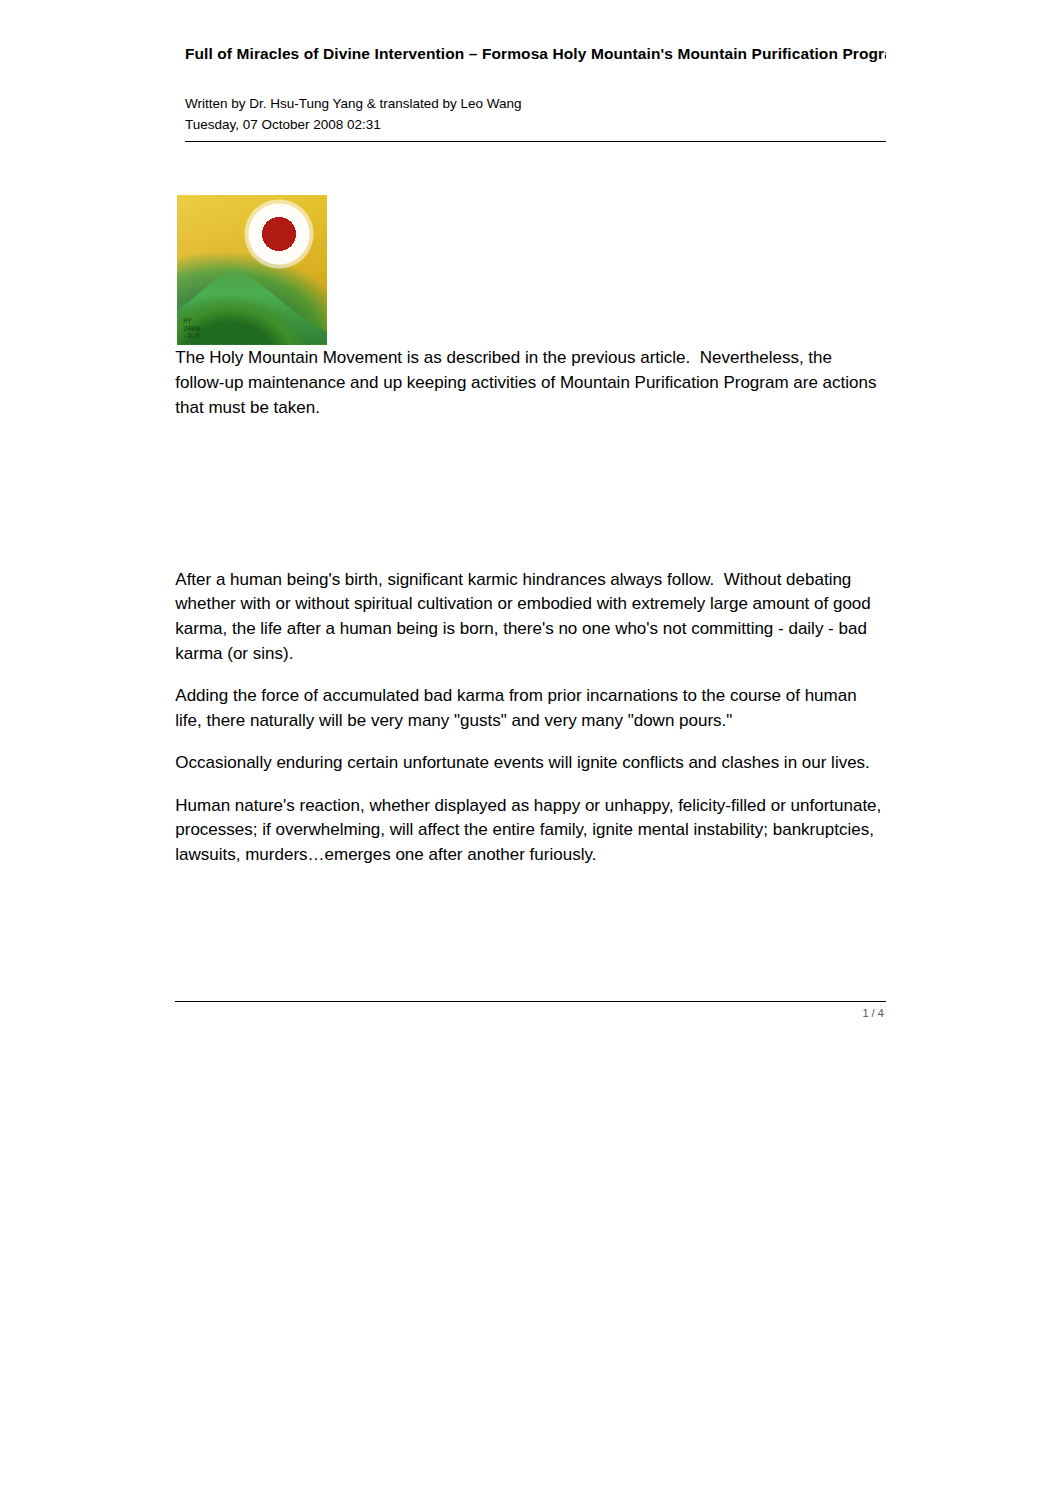Full of Miracles of Divine Intervention – Formosa Holy Mountain's Mountain Purification Program Volunteers
Written by Dr. Hsu-Tung Yang & translated by Leo Wang
Tuesday, 07 October 2008 02:31
HY
2008
-9-5-
The Holy Mountain Movement is as described in the previous article. Nevertheless, the follow-up maintenance and up keeping activities of Mountain Purification Program are actions that must be taken.
After a human being's birth, significant karmic hindrances always follow. Without debating whether with or without spiritual cultivation or embodied with extremely large amount of good karma, the life after a human being is born, there's no one who's not committing - daily - bad karma (or sins).
Adding the force of accumulated bad karma from prior incarnations to the course of human life, there naturally will be very many "gusts" and very many "down pours."
Occasionally enduring certain unfortunate events will ignite conflicts and clashes in our lives.
Human nature's reaction, whether displayed as happy or unhappy, felicity-filled or unfortunate, processes; if overwhelming, will affect the entire family, ignite mental instability; bankruptcies, lawsuits, murders…emerges one after another furiously.
1 / 4